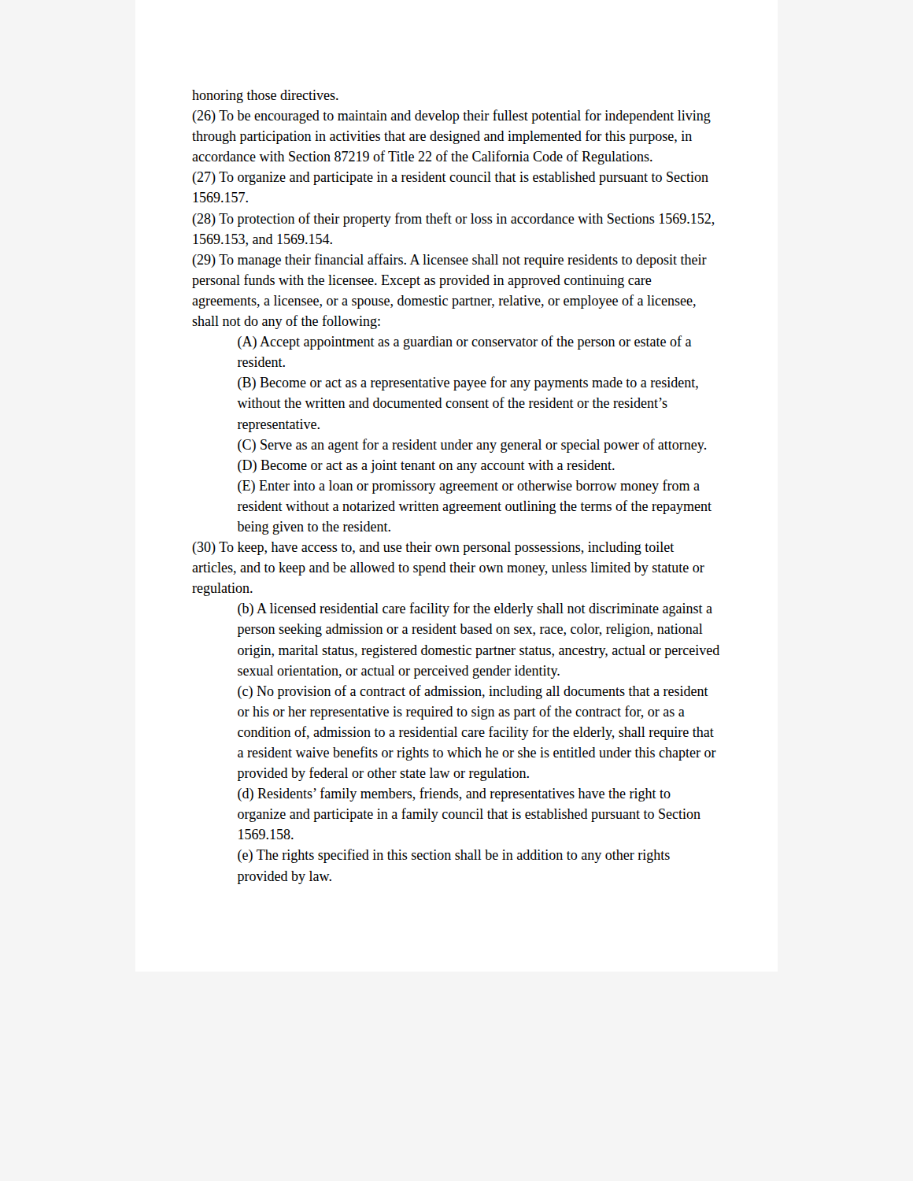honoring those directives.
(26) To be encouraged to maintain and develop their fullest potential for independent living through participation in activities that are designed and implemented for this purpose, in accordance with Section 87219 of Title 22 of the California Code of Regulations.
(27) To organize and participate in a resident council that is established pursuant to Section 1569.157.
(28) To protection of their property from theft or loss in accordance with Sections 1569.152, 1569.153, and 1569.154.
(29) To manage their financial affairs. A licensee shall not require residents to deposit their personal funds with the licensee. Except as provided in approved continuing care agreements, a licensee, or a spouse, domestic partner, relative, or employee of a licensee, shall not do any of the following:
(A) Accept appointment as a guardian or conservator of the person or estate of a resident.
(B) Become or act as a representative payee for any payments made to a resident, without the written and documented consent of the resident or the resident’s representative.
(C) Serve as an agent for a resident under any general or special power of attorney.
(D) Become or act as a joint tenant on any account with a resident.
(E) Enter into a loan or promissory agreement or otherwise borrow money from a resident without a notarized written agreement outlining the terms of the repayment being given to the resident.
(30) To keep, have access to, and use their own personal possessions, including toilet articles, and to keep and be allowed to spend their own money, unless limited by statute or regulation.
(b) A licensed residential care facility for the elderly shall not discriminate against a person seeking admission or a resident based on sex, race, color, religion, national origin, marital status, registered domestic partner status, ancestry, actual or perceived sexual orientation, or actual or perceived gender identity.
(c) No provision of a contract of admission, including all documents that a resident or his or her representative is required to sign as part of the contract for, or as a condition of, admission to a residential care facility for the elderly, shall require that a resident waive benefits or rights to which he or she is entitled under this chapter or provided by federal or other state law or regulation.
(d) Residents’ family members, friends, and representatives have the right to organize and participate in a family council that is established pursuant to Section 1569.158.
(e) The rights specified in this section shall be in addition to any other rights provided by law.